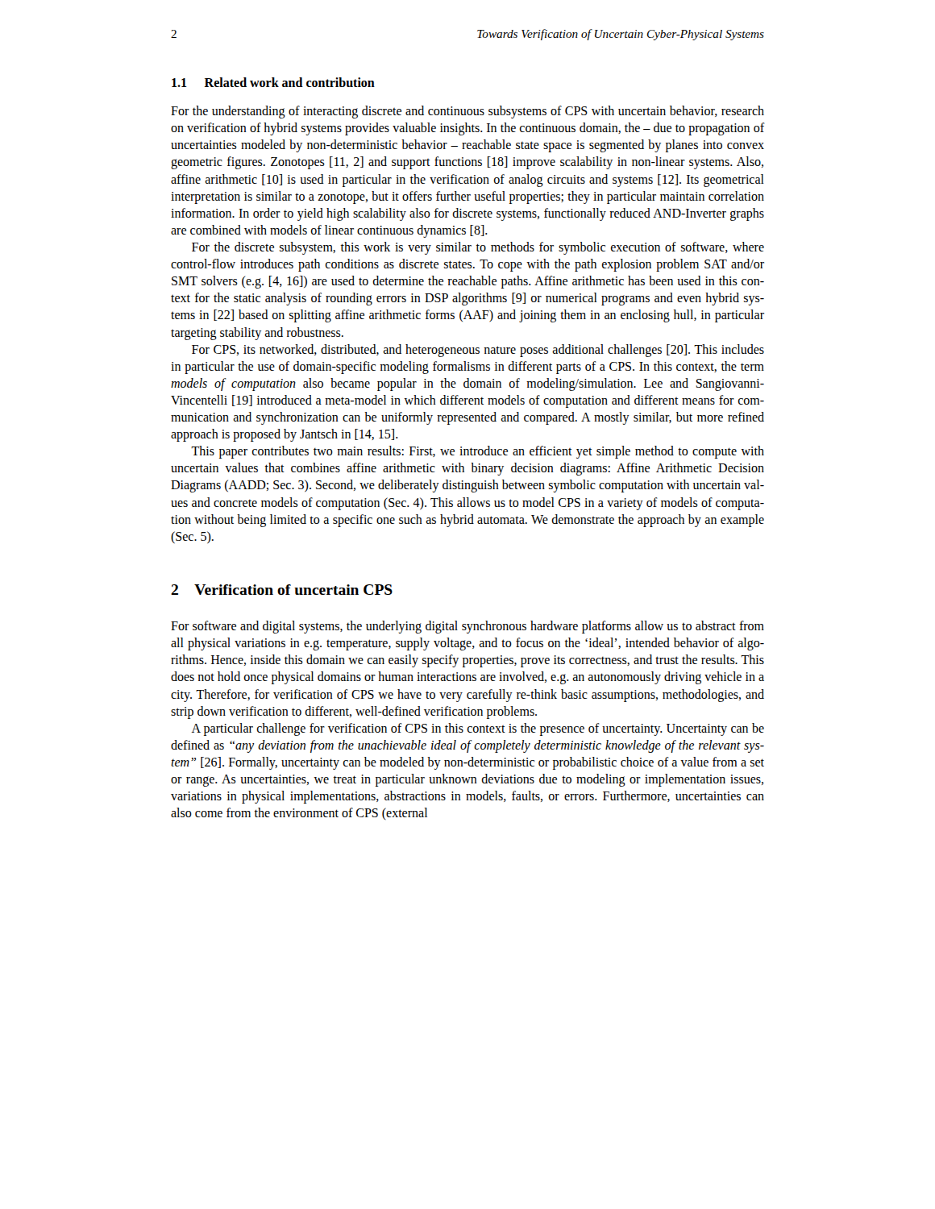2 Towards Verification of Uncertain Cyber-Physical Systems
1.1 Related work and contribution
For the understanding of interacting discrete and continuous subsystems of CPS with uncertain behavior, research on verification of hybrid systems provides valuable insights. In the continuous domain, the – due to propagation of uncertainties modeled by non-deterministic behavior – reachable state space is segmented by planes into convex geometric figures. Zonotopes [11, 2] and support functions [18] improve scalability in non-linear systems. Also, affine arithmetic [10] is used in particular in the verification of analog circuits and systems [12]. Its geometrical interpretation is similar to a zonotope, but it offers further useful properties; they in particular maintain correlation information. In order to yield high scalability also for discrete systems, functionally reduced AND-Inverter graphs are combined with models of linear continuous dynamics [8].
For the discrete subsystem, this work is very similar to methods for symbolic execution of software, where control-flow introduces path conditions as discrete states. To cope with the path explosion problem SAT and/or SMT solvers (e.g. [4, 16]) are used to determine the reachable paths. Affine arithmetic has been used in this context for the static analysis of rounding errors in DSP algorithms [9] or numerical programs and even hybrid systems in [22] based on splitting affine arithmetic forms (AAF) and joining them in an enclosing hull, in particular targeting stability and robustness.
For CPS, its networked, distributed, and heterogeneous nature poses additional challenges [20]. This includes in particular the use of domain-specific modeling formalisms in different parts of a CPS. In this context, the term models of computation also became popular in the domain of modeling/simulation. Lee and Sangiovanni-Vincentelli [19] introduced a meta-model in which different models of computation and different means for communication and synchronization can be uniformly represented and compared. A mostly similar, but more refined approach is proposed by Jantsch in [14, 15].
This paper contributes two main results: First, we introduce an efficient yet simple method to compute with uncertain values that combines affine arithmetic with binary decision diagrams: Affine Arithmetic Decision Diagrams (AADD; Sec. 3). Second, we deliberately distinguish between symbolic computation with uncertain values and concrete models of computation (Sec. 4). This allows us to model CPS in a variety of models of computation without being limited to a specific one such as hybrid automata. We demonstrate the approach by an example (Sec. 5).
2 Verification of uncertain CPS
For software and digital systems, the underlying digital synchronous hardware platforms allow us to abstract from all physical variations in e.g. temperature, supply voltage, and to focus on the ‘ideal’, intended behavior of algorithms. Hence, inside this domain we can easily specify properties, prove its correctness, and trust the results. This does not hold once physical domains or human interactions are involved, e.g. an autonomously driving vehicle in a city. Therefore, for verification of CPS we have to very carefully re-think basic assumptions, methodologies, and strip down verification to different, well-defined verification problems.
A particular challenge for verification of CPS in this context is the presence of uncertainty. Uncertainty can be defined as “any deviation from the unachievable ideal of completely deterministic knowledge of the relevant system” [26]. Formally, uncertainty can be modeled by non-deterministic or probabilistic choice of a value from a set or range. As uncertainties, we treat in particular unknown deviations due to modeling or implementation issues, variations in physical implementations, abstractions in models, faults, or errors. Furthermore, uncertainties can also come from the environment of CPS (external